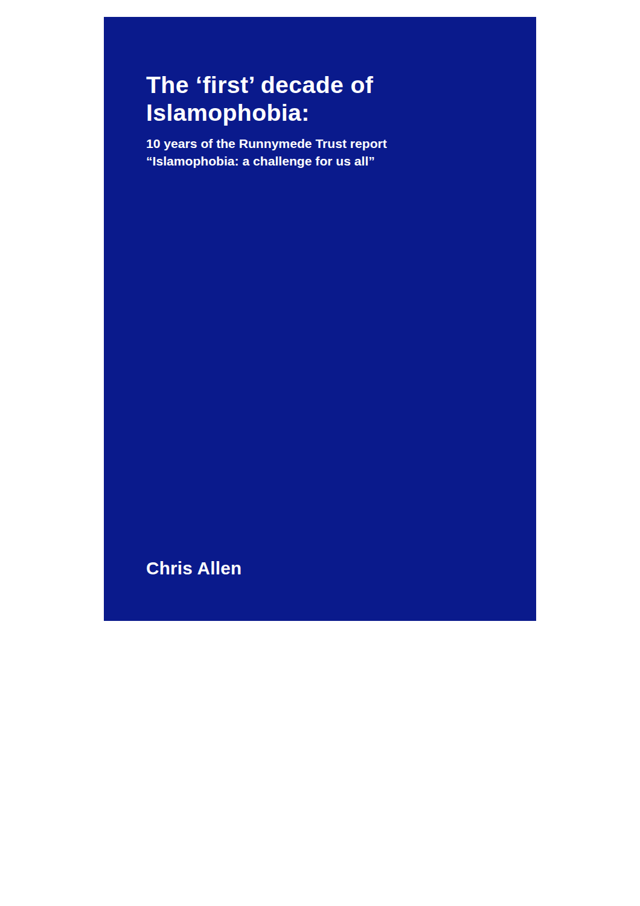The ‘first’ decade of Islamophobia:
10 years of the Runnymede Trust report
“Islamophobia: a challenge for us all”
Chris Allen